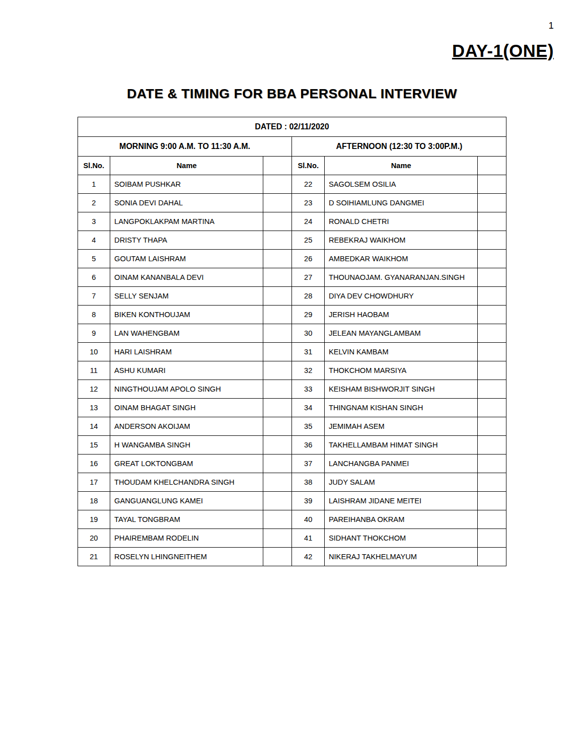1
DAY-1(ONE)
DATE & TIMING FOR BBA PERSONAL INTERVIEW
| DATED : 02/11/2020 |
| MORNING 9:00 A.M. TO 11:30 A.M. | AFTERNOON (12:30 TO 3:00P.M.) |
| Sl.No. | Name | | Sl.No. | Name | |
| 1 | SOIBAM PUSHKAR | | 22 | SAGOLSEM OSILIA | |
| 2 | SONIA DEVI DAHAL | | 23 | D SOIHIAMLUNG DANGMEI | |
| 3 | LANGPOKLAKPAM MARTINA | | 24 | RONALD CHETRI | |
| 4 | DRISTY THAPA | | 25 | REBEKRAJ WAIKHOM | |
| 5 | GOUTAM LAISHRAM | | 26 | AMBEDKAR WAIKHOM | |
| 6 | OINAM KANANBALA DEVI | | 27 | THOUNAOJAM. GYANARANJAN.SINGH | |
| 7 | SELLY SENJAM | | 28 | DIYA DEV CHOWDHURY | |
| 8 | BIKEN KONTHOUJAM | | 29 | JERISH HAOBAM | |
| 9 | LAN WAHENGBAM | | 30 | JELEAN MAYANGLAMBAM | |
| 10 | HARI LAISHRAM | | 31 | KELVIN KAMBAM | |
| 11 | ASHU KUMARI | | 32 | THOKCHOM MARSIYA | |
| 12 | NINGTHOUJAM APOLO SINGH | | 33 | KEISHAM BISHWORJIT SINGH | |
| 13 | OINAM BHAGAT SINGH | | 34 | THINGNAM KISHAN SINGH | |
| 14 | ANDERSON AKOIJAM | | 35 | JEMIMAH ASEM | |
| 15 | H WANGAMBA SINGH | | 36 | TAKHELLAMBAM HIMAT SINGH | |
| 16 | GREAT LOKTONGBAM | | 37 | LANCHANGBA PANMEI | |
| 17 | THOUDAM KHELCHANDRA SINGH | | 38 | JUDY SALAM | |
| 18 | GANGUANGLUNG KAMEI | | 39 | LAISHRAM JIDANE MEITEI | |
| 19 | TAYAL TONGBRAM | | 40 | PAREIHANBA OKRAM | |
| 20 | PHAIREMBAM RODELIN | | 41 | SIDHANT THOKCHOM | |
| 21 | ROSELYN LHINGNEITHEM | | 42 | NIKERAJ TAKHELMAYUM | |